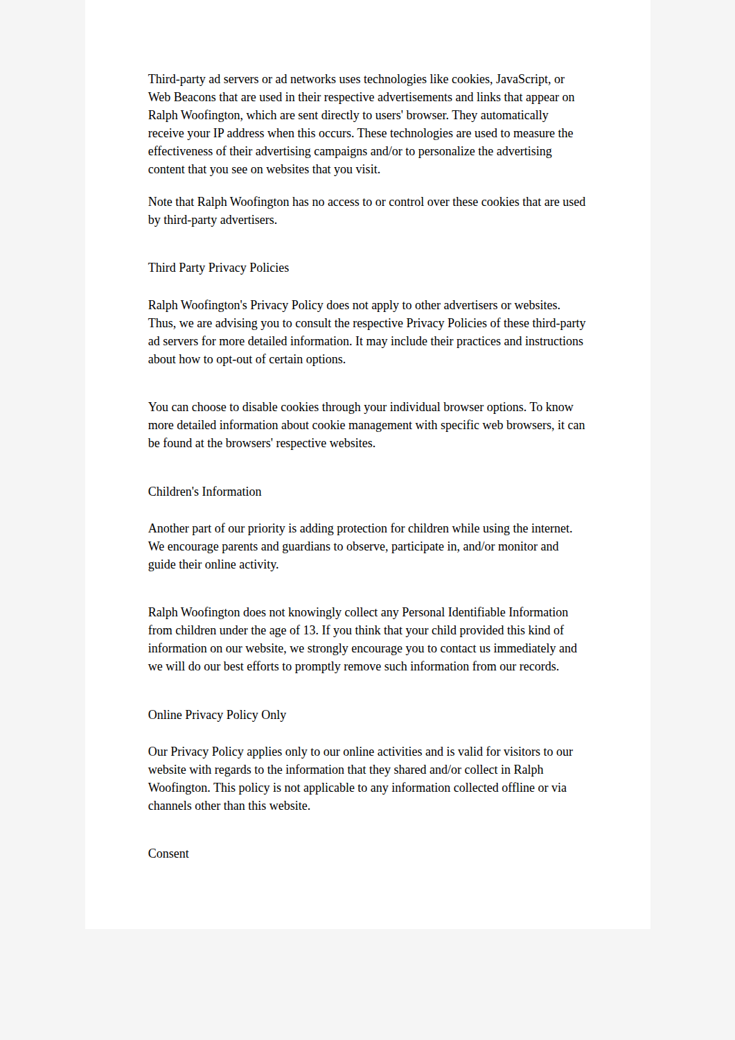Third-party ad servers or ad networks uses technologies like cookies, JavaScript, or Web Beacons that are used in their respective advertisements and links that appear on Ralph Woofington, which are sent directly to users' browser. They automatically receive your IP address when this occurs. These technologies are used to measure the effectiveness of their advertising campaigns and/or to personalize the advertising content that you see on websites that you visit.
Note that Ralph Woofington has no access to or control over these cookies that are used by third-party advertisers.
Third Party Privacy Policies
Ralph Woofington's Privacy Policy does not apply to other advertisers or websites. Thus, we are advising you to consult the respective Privacy Policies of these third-party ad servers for more detailed information. It may include their practices and instructions about how to opt-out of certain options.
You can choose to disable cookies through your individual browser options. To know more detailed information about cookie management with specific web browsers, it can be found at the browsers' respective websites.
Children's Information
Another part of our priority is adding protection for children while using the internet. We encourage parents and guardians to observe, participate in, and/or monitor and guide their online activity.
Ralph Woofington does not knowingly collect any Personal Identifiable Information from children under the age of 13. If you think that your child provided this kind of information on our website, we strongly encourage you to contact us immediately and we will do our best efforts to promptly remove such information from our records.
Online Privacy Policy Only
Our Privacy Policy applies only to our online activities and is valid for visitors to our website with regards to the information that they shared and/or collect in Ralph Woofington. This policy is not applicable to any information collected offline or via channels other than this website.
Consent